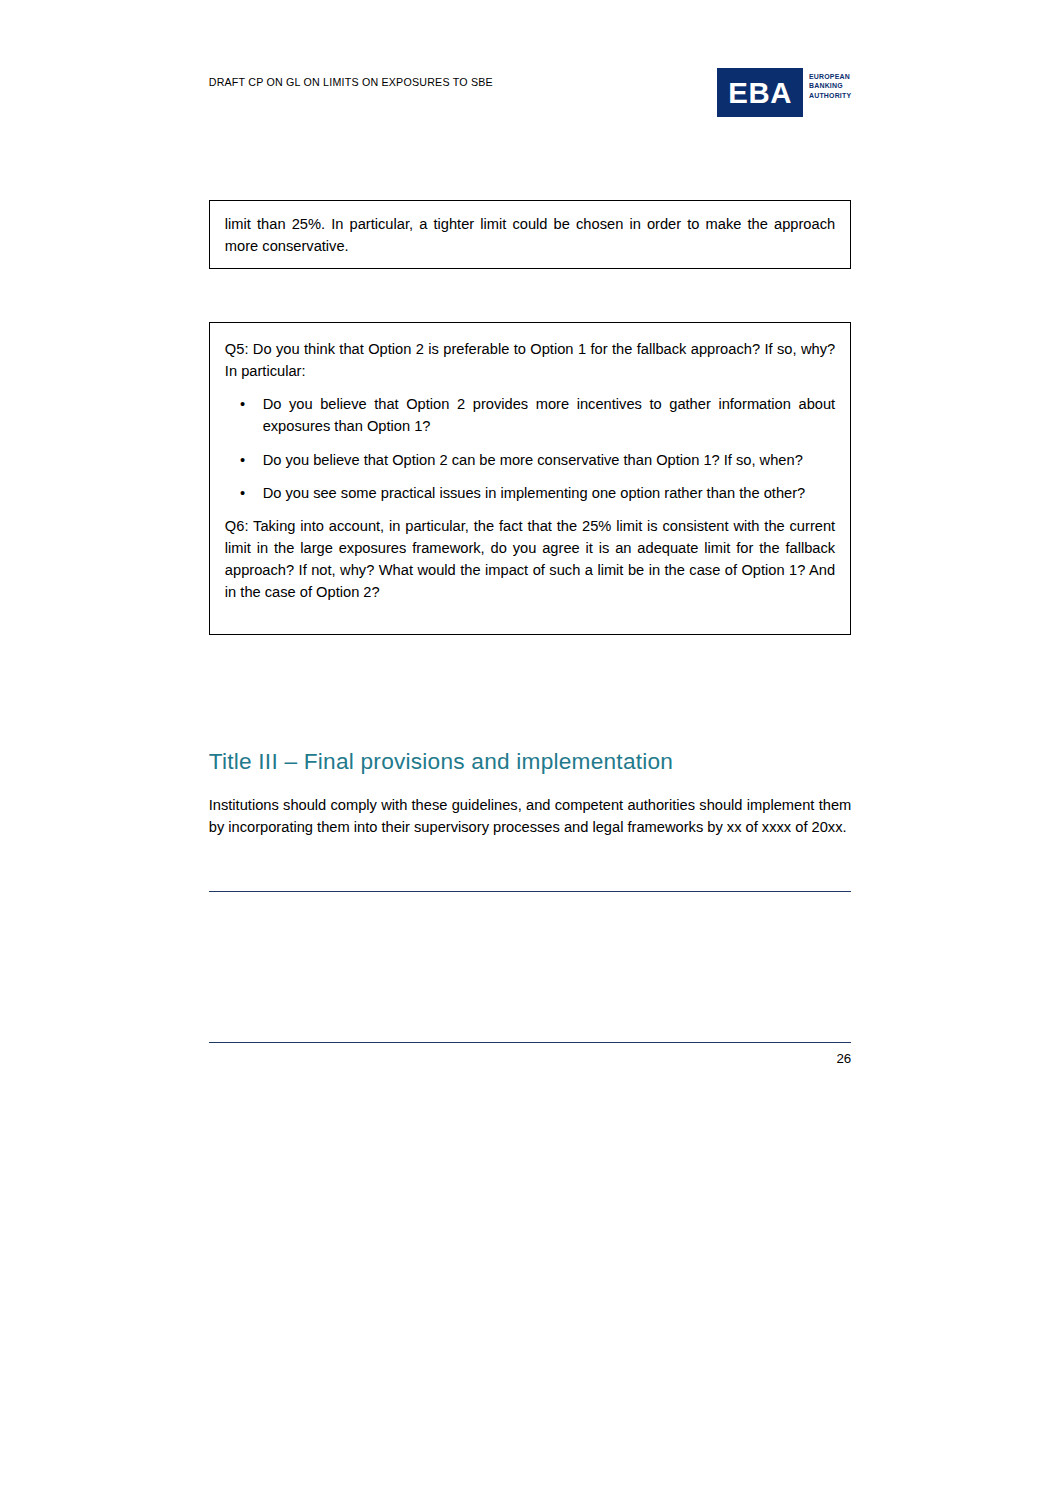DRAFT CP ON GL ON LIMITS ON EXPOSURES TO SBE
EBA
EUROPEAN
BANKING
AUTHORITY
limit than 25%. In particular, a tighter limit could be chosen in order to make the approach more conservative.
Q5: Do you think that Option 2 is preferable to Option 1 for the fallback approach? If so, why? In particular:
Do you believe that Option 2 provides more incentives to gather information about exposures than Option 1?
Do you believe that Option 2 can be more conservative than Option 1? If so, when?
Do you see some practical issues in implementing one option rather than the other?
Q6: Taking into account, in particular, the fact that the 25% limit is consistent with the current limit in the large exposures framework, do you agree it is an adequate limit for the fallback approach? If not, why? What would the impact of such a limit be in the case of Option 1? And in the case of Option 2?
Title III – Final provisions and implementation
Institutions should comply with these guidelines, and competent authorities should implement them by incorporating them into their supervisory processes and legal frameworks by xx of xxxx of 20xx.
26